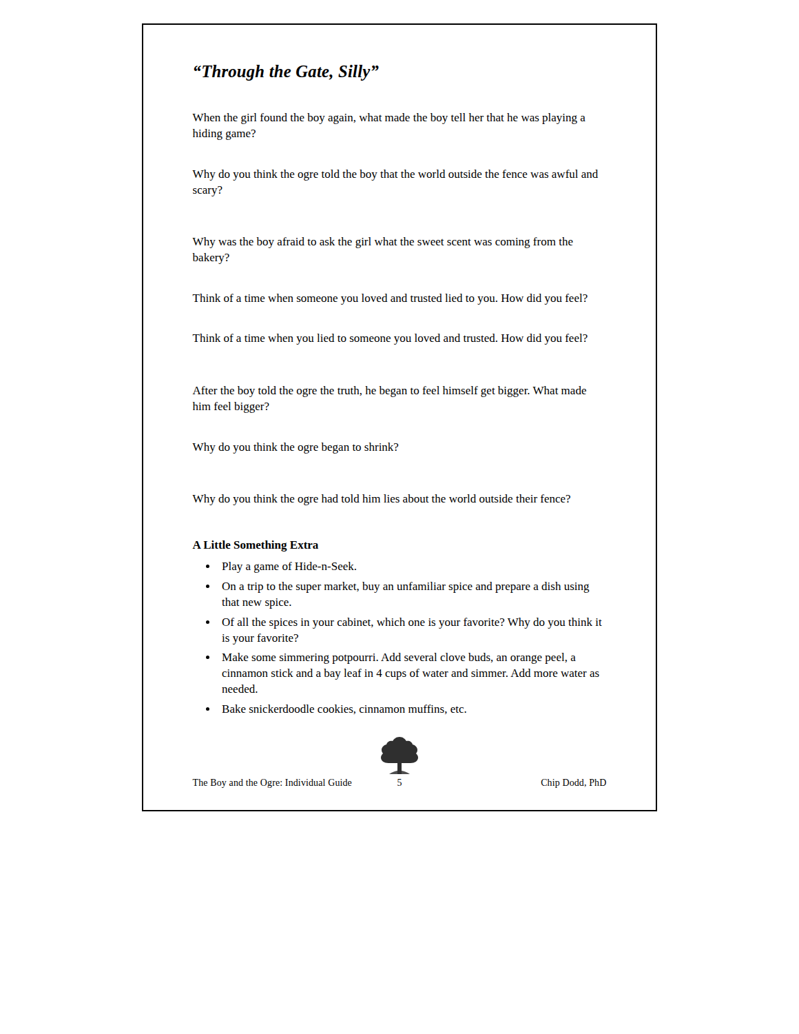“Through the Gate, Silly”
When the girl found the boy again, what made the boy tell her that he was playing a hiding game?
Why do you think the ogre told the boy that the world outside the fence was awful and scary?
Why was the boy afraid to ask the girl what the sweet scent was coming from the bakery?
Think of a time when someone you loved and trusted lied to you. How did you feel?
Think of a time when you lied to someone you loved and trusted. How did you feel?
After the boy told the ogre the truth, he began to feel himself get bigger. What made him feel bigger?
Why do you think the ogre began to shrink?
Why do you think the ogre had told him lies about the world outside their fence?
A Little Something Extra
Play a game of Hide-n-Seek.
On a trip to the super market, buy an unfamiliar spice and prepare a dish using that new spice.
Of all the spices in your cabinet, which one is your favorite? Why do you think it is your favorite?
Make some simmering potpourri. Add several clove buds, an orange peel, a cinnamon stick and a bay leaf in 4 cups of water and simmer. Add more water as needed.
Bake snickerdoodle cookies, cinnamon muffins, etc.
The Boy and the Ogre: Individual Guide
5
Chip Dodd, PhD